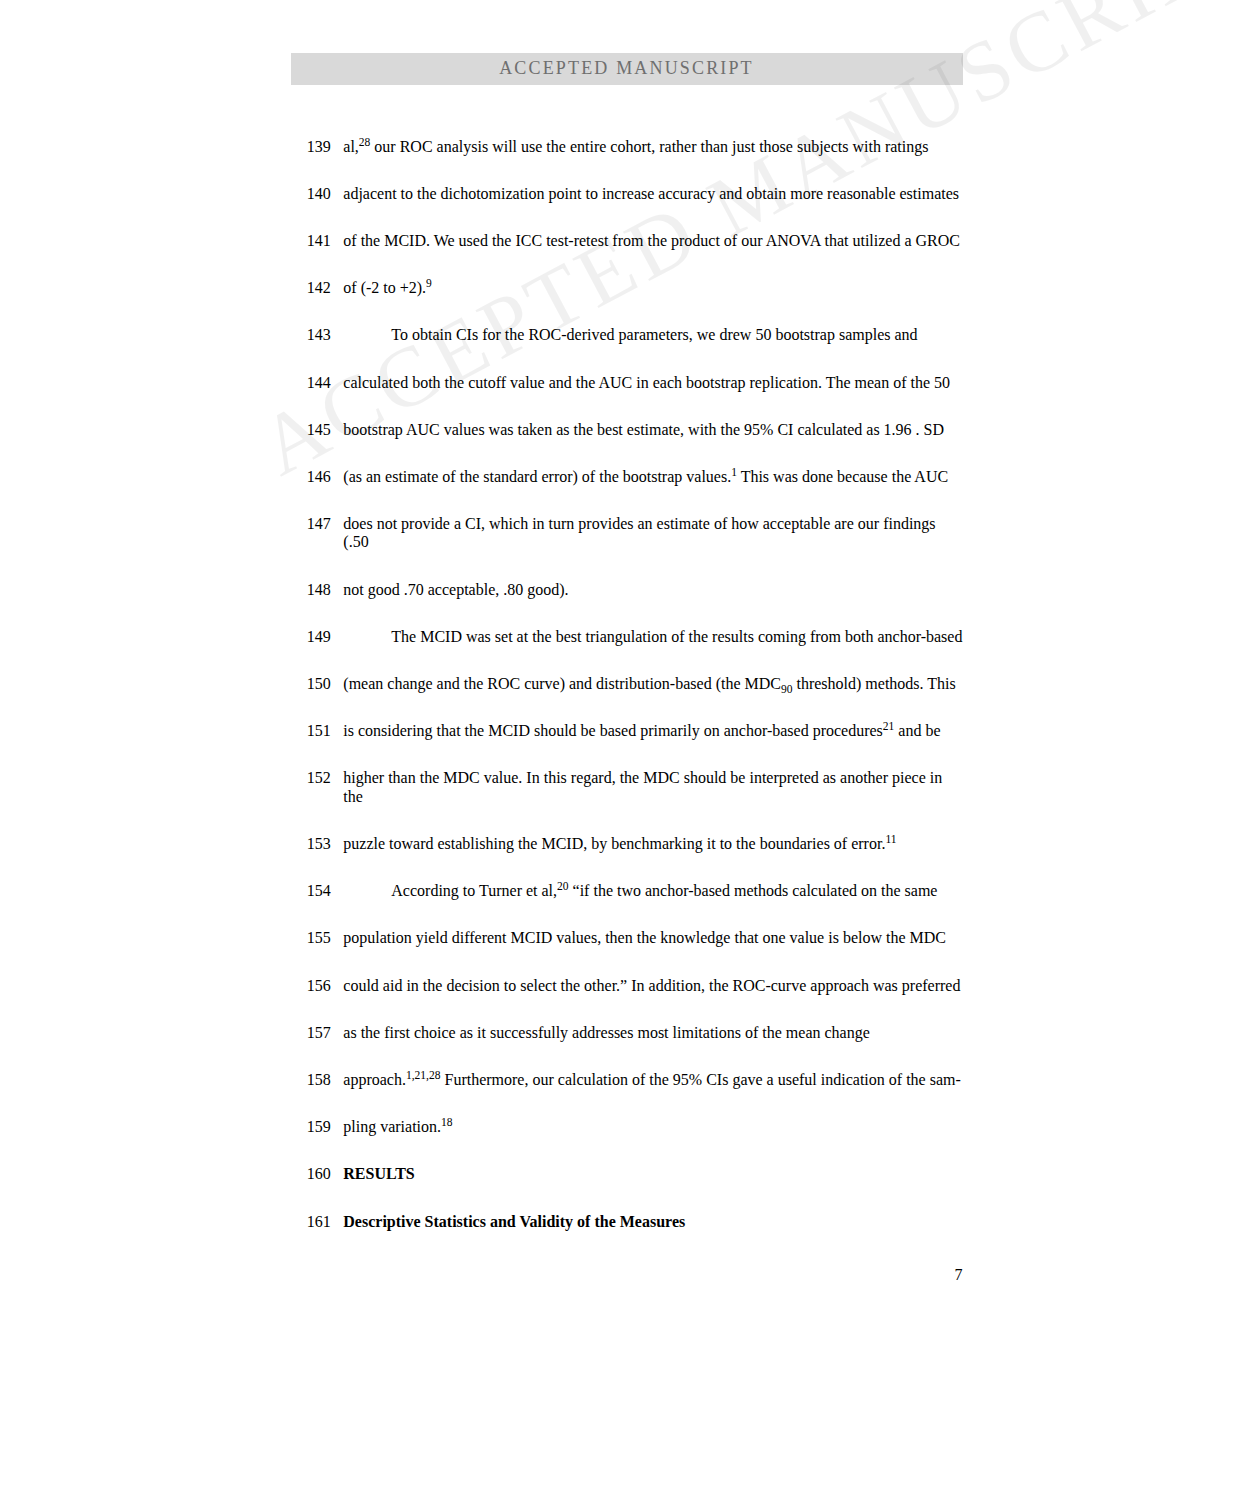ACCEPTED MANUSCRIPT
ACCEPTED MANUSCRIPT
139al,28 our ROC analysis will use the entire cohort, rather than just those subjects with ratings
140adjacent to the dichotomization point to increase accuracy and obtain more reasonable estimates
141of the MCID. We used the ICC test-retest from the product of our ANOVA that utilized a GROC
142of (-2 to +2).9
143 To obtain CIs for the ROC-derived parameters, we drew 50 bootstrap samples and
144calculated both the cutoff value and the AUC in each bootstrap replication. The mean of the 50
145bootstrap AUC values was taken as the best estimate, with the 95% CI calculated as 1.96 . SD
146(as an estimate of the standard error) of the bootstrap values.1 This was done because the AUC
147does not provide a CI, which in turn provides an estimate of how acceptable are our findings (.50
148not good .70 acceptable, .80 good).
149 The MCID was set at the best triangulation of the results coming from both anchor-based
150(mean change and the ROC curve) and distribution-based (the MDC90 threshold) methods. This
151is considering that the MCID should be based primarily on anchor-based procedures21 and be
152higher than the MDC value. In this regard, the MDC should be interpreted as another piece in the
153puzzle toward establishing the MCID, by benchmarking it to the boundaries of error.11
154 According to Turner et al,20 “if the two anchor-based methods calculated on the same
155population yield different MCID values, then the knowledge that one value is below the MDC
156could aid in the decision to select the other.” In addition, the ROC-curve approach was preferred
157as the first choice as it successfully addresses most limitations of the mean change
158approach.1,21,28 Furthermore, our calculation of the 95% CIs gave a useful indication of the sam-
159pling variation.18
160 RESULTS
161 Descriptive Statistics and Validity of the Measures
7